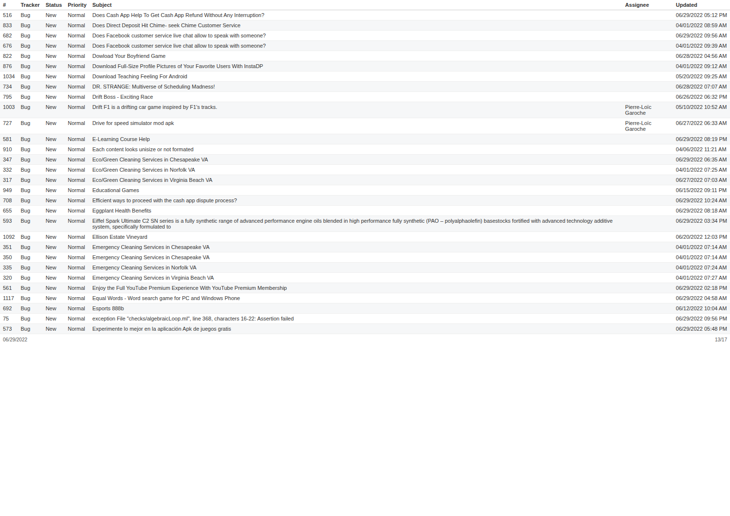| # | Tracker | Status | Priority | Subject | Assignee | Updated |
| --- | --- | --- | --- | --- | --- | --- |
| 516 | Bug | New | Normal | Does Cash App Help To Get Cash App Refund Without Any Interruption? | | 06/29/2022 05:12 PM |
| 833 | Bug | New | Normal | Does Direct Deposit Hit Chime- seek Chime Customer Service | | 04/01/2022 08:59 AM |
| 682 | Bug | New | Normal | Does Facebook customer service live chat allow to speak with someone? | | 06/29/2022 09:56 AM |
| 676 | Bug | New | Normal | Does Facebook customer service live chat allow to speak with someone? | | 04/01/2022 09:39 AM |
| 822 | Bug | New | Normal | Dowload Your Boyfriend Game | | 06/28/2022 04:56 AM |
| 876 | Bug | New | Normal | Download Full-Size Profile Pictures of Your Favorite Users With InstaDP | | 04/01/2022 09:12 AM |
| 1034 | Bug | New | Normal | Download Teaching Feeling For Android | | 05/20/2022 09:25 AM |
| 734 | Bug | New | Normal | DR. STRANGE: Multiverse of Scheduling Madness! | | 06/28/2022 07:07 AM |
| 795 | Bug | New | Normal | Drift Boss - Exciting Race | | 06/26/2022 06:32 PM |
| 1003 | Bug | New | Normal | Drift F1 is a drifting car game inspired by F1's tracks. | Pierre-Loïc Garoche | 05/10/2022 10:52 AM |
| 727 | Bug | New | Normal | Drive for speed simulator mod apk | Pierre-Loïc Garoche | 06/27/2022 06:33 AM |
| 581 | Bug | New | Normal | E-Learning Course Help | | 06/29/2022 08:19 PM |
| 910 | Bug | New | Normal | Each content looks unisize or not formated | | 04/06/2022 11:21 AM |
| 347 | Bug | New | Normal | Eco/Green Cleaning Services in Chesapeake VA | | 06/29/2022 06:35 AM |
| 332 | Bug | New | Normal | Eco/Green Cleaning Services in Norfolk VA | | 04/01/2022 07:25 AM |
| 317 | Bug | New | Normal | Eco/Green Cleaning Services in Virginia Beach VA | | 06/27/2022 07:03 AM |
| 949 | Bug | New | Normal | Educational Games | | 06/15/2022 09:11 PM |
| 708 | Bug | New | Normal | Efficient ways to proceed with the cash app dispute process? | | 06/29/2022 10:24 AM |
| 655 | Bug | New | Normal | Eggplant Health Benefits | | 06/29/2022 08:18 AM |
| 593 | Bug | New | Normal | Eiffel Spark Ultimate C2 SN series is a fully synthetic range of advanced performance engine oils blended in high performance fully synthetic (PAO – polyalphaolefin) basestocks fortified with advanced technology additive system, specifically formulated to | | 06/29/2022 03:34 PM |
| 1092 | Bug | New | Normal | Ellison Estate Vineyard | | 06/20/2022 12:03 PM |
| 351 | Bug | New | Normal | Emergency Cleaning Services in Chesapeake VA | | 04/01/2022 07:14 AM |
| 350 | Bug | New | Normal | Emergency Cleaning Services in Chesapeake VA | | 04/01/2022 07:14 AM |
| 335 | Bug | New | Normal | Emergency Cleaning Services in Norfolk VA | | 04/01/2022 07:24 AM |
| 320 | Bug | New | Normal | Emergency Cleaning Services in Virginia Beach VA | | 04/01/2022 07:27 AM |
| 561 | Bug | New | Normal | Enjoy the Full YouTube Premium Experience With YouTube Premium Membership | | 06/29/2022 02:18 PM |
| 1117 | Bug | New | Normal | Equal Words - Word search game for PC and Windows Phone | | 06/29/2022 04:58 AM |
| 692 | Bug | New | Normal | Esports 888b | | 06/12/2022 10:04 AM |
| 75 | Bug | New | Normal | exception File "checks/algebraicLoop.ml", line 368, characters 16-22: Assertion failed | | 06/29/2022 09:56 PM |
| 573 | Bug | New | Normal | Experimente lo mejor en la aplicación Apk de juegos gratis | | 06/29/2022 05:48 PM |
06/29/2022 13/17